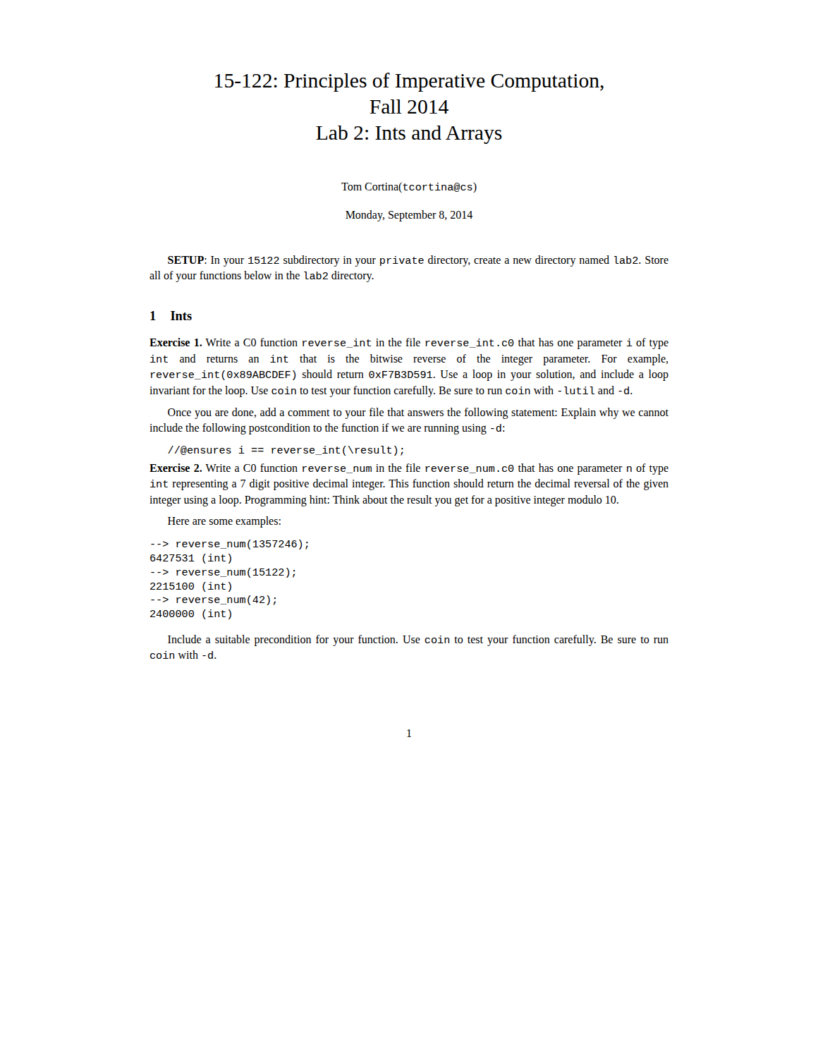15-122: Principles of Imperative Computation,
Fall 2014
Lab 2: Ints and Arrays
Tom Cortina(tcortina@cs)
Monday, September 8, 2014
SETUP: In your 15122 subdirectory in your private directory, create a new directory named lab2. Store all of your functions below in the lab2 directory.
1 Ints
Exercise 1. Write a C0 function reverse_int in the file reverse_int.c0 that has one parameter i of type int and returns an int that is the bitwise reverse of the integer parameter. For example, reverse_int(0x89ABCDEF) should return 0xF7B3D591. Use a loop in your solution, and include a loop invariant for the loop. Use coin to test your function carefully. Be sure to run coin with -lutil and -d.
Once you are done, add a comment to your file that answers the following statement: Explain why we cannot include the following postcondition to the function if we are running using -d:
//@ensures i == reverse_int(\result);
Exercise 2. Write a C0 function reverse_num in the file reverse_num.c0 that has one parameter n of type int representing a 7 digit positive decimal integer. This function should return the decimal reversal of the given integer using a loop. Programming hint: Think about the result you get for a positive integer modulo 10.
Here are some examples:
--> reverse_num(1357246);
6427531 (int)
--> reverse_num(15122);
2215100 (int)
--> reverse_num(42);
2400000 (int)
Include a suitable precondition for your function. Use coin to test your function carefully. Be sure to run coin with -d.
1